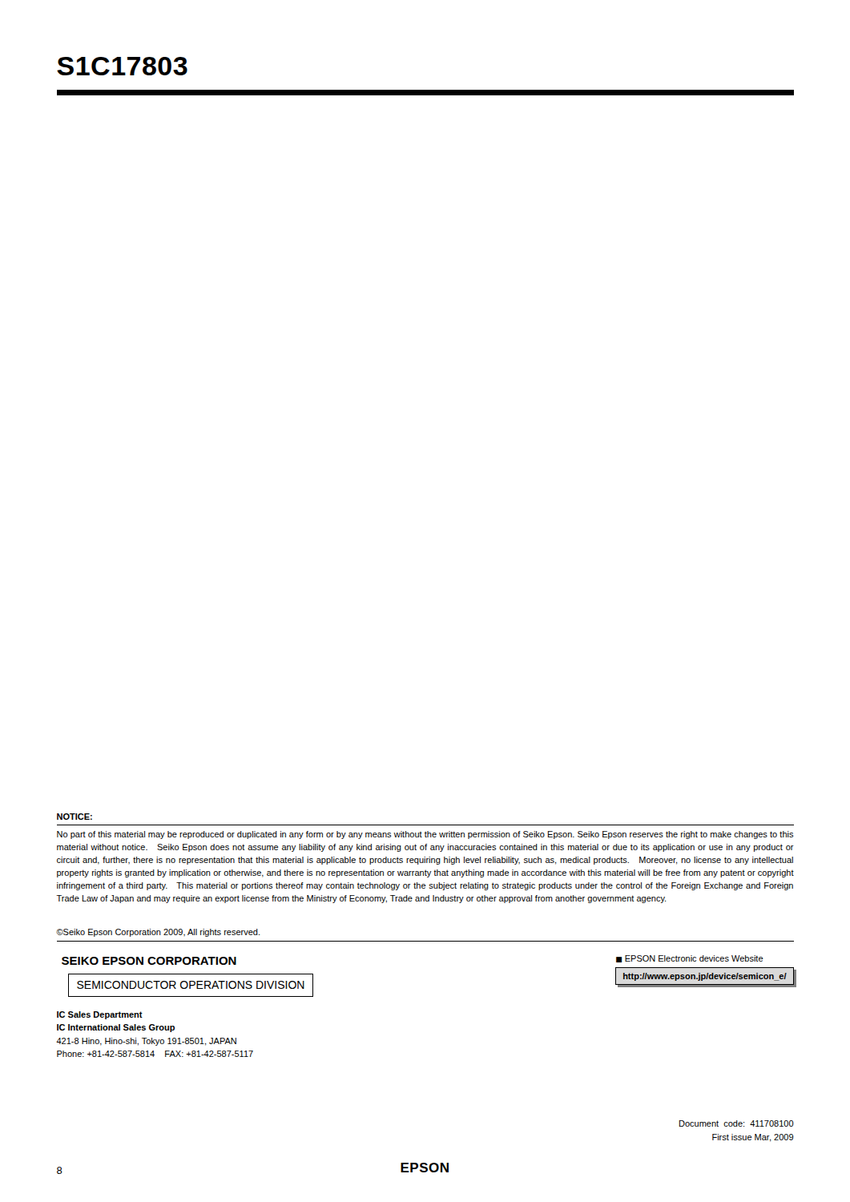S1C17803
NOTICE:
No part of this material may be reproduced or duplicated in any form or by any means without the written permission of Seiko Epson. Seiko Epson reserves the right to make changes to this material without notice. Seiko Epson does not assume any liability of any kind arising out of any inaccuracies contained in this material or due to its application or use in any product or circuit and, further, there is no representation that this material is applicable to products requiring high level reliability, such as, medical products. Moreover, no license to any intellectual property rights is granted by implication or otherwise, and there is no representation or warranty that anything made in accordance with this material will be free from any patent or copyright infringement of a third party. This material or portions thereof may contain technology or the subject relating to strategic products under the control of the Foreign Exchange and Foreign Trade Law of Japan and may require an export license from the Ministry of Economy, Trade and Industry or other approval from another government agency.
©Seiko Epson Corporation 2009, All rights reserved.
■ EPSON Electronic devices Website
http://www.epson.jp/device/semicon_e/
SEIKO EPSON CORPORATION
SEMICONDUCTOR OPERATIONS DIVISION
IC Sales Department
IC International Sales Group
421-8 Hino, Hino-shi, Tokyo 191-8501, JAPAN
Phone: +81-42-587-5814 FAX: +81-42-587-5117
Document code: 411708100
First issue Mar, 2009
8
EPSON